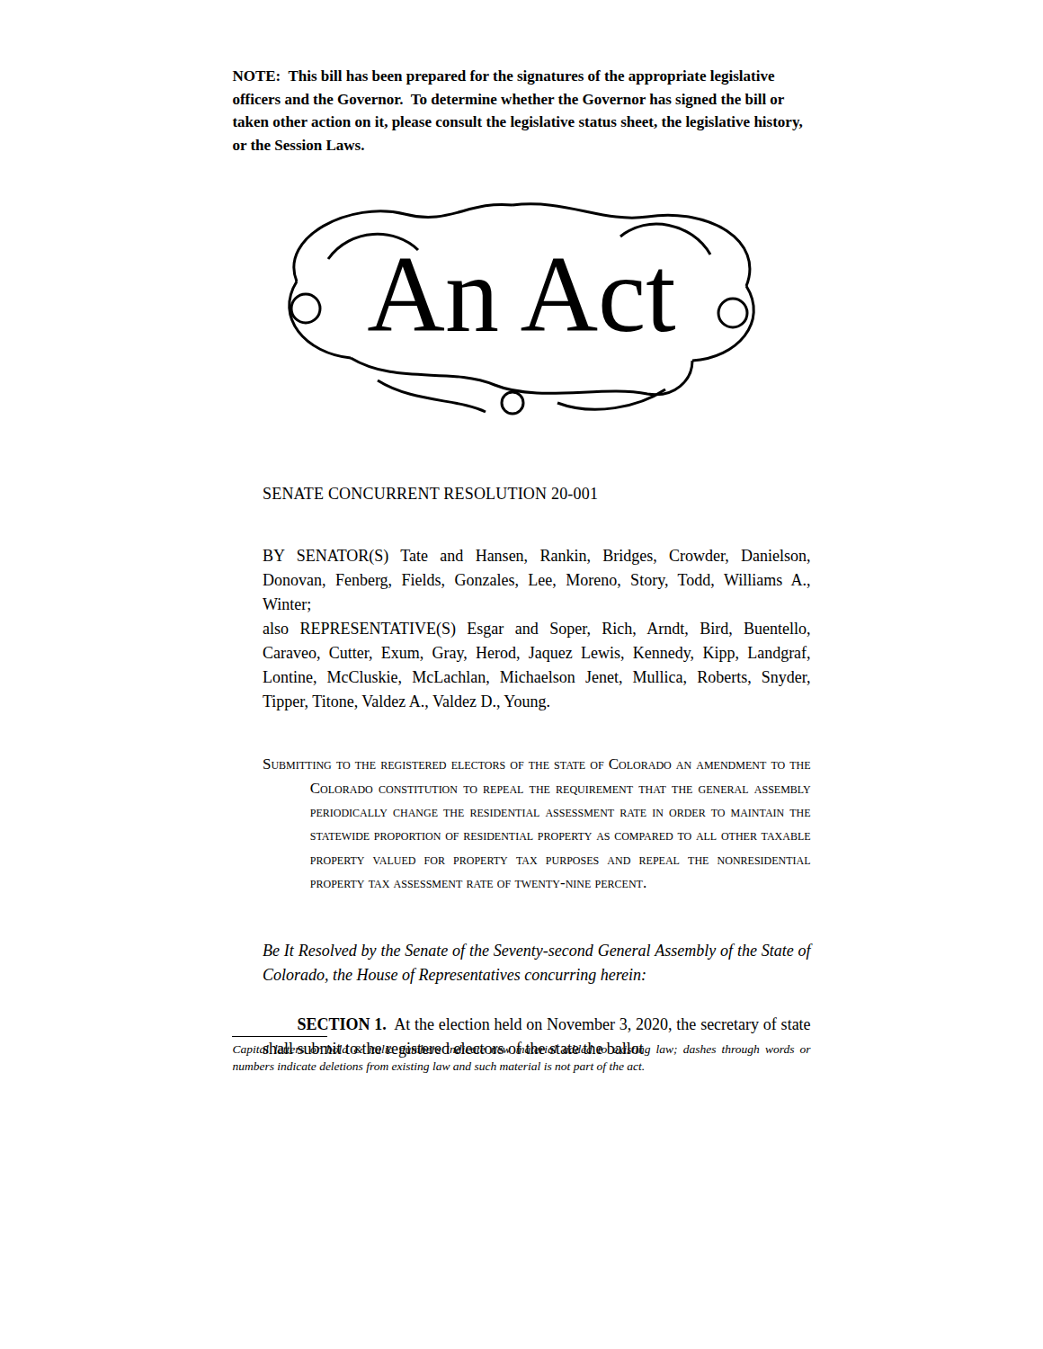NOTE: This bill has been prepared for the signatures of the appropriate legislative officers and the Governor. To determine whether the Governor has signed the bill or taken other action on it, please consult the legislative status sheet, the legislative history, or the Session Laws.
An Act
SENATE CONCURRENT RESOLUTION 20-001
BY SENATOR(S) Tate and Hansen, Rankin, Bridges, Crowder, Danielson, Donovan, Fenberg, Fields, Gonzales, Lee, Moreno, Story, Todd, Williams A., Winter;
also REPRESENTATIVE(S) Esgar and Soper, Rich, Arndt, Bird, Buentello, Caraveo, Cutter, Exum, Gray, Herod, Jaquez Lewis, Kennedy, Kipp, Landgraf, Lontine, McCluskie, McLachlan, Michaelson Jenet, Mullica, Roberts, Snyder, Tipper, Titone, Valdez A., Valdez D., Young.
Submitting to the registered electors of the state of Colorado an amendment to the Colorado constitution to repeal the requirement that the general assembly periodically change the residential assessment rate in order to maintain the statewide proportion of residential property as compared to all other taxable property valued for property tax purposes and repeal the nonresidential property tax assessment rate of twenty-nine percent.
Be It Resolved by the Senate of the Seventy-second General Assembly of the State of Colorado, the House of Representatives concurring herein:
SECTION 1. At the election held on November 3, 2020, the secretary of state shall submit to the registered electors of the state the ballot
Capital letters or bold & italic numbers indicate new material added to existing law; dashes through words or numbers indicate deletions from existing law and such material is not part of the act.